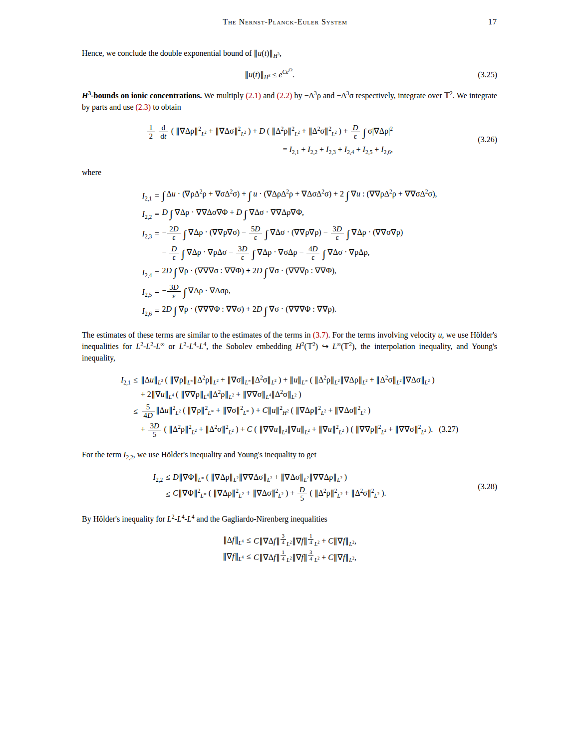The Nernst-Planck-Euler System 17
Hence, we conclude the double exponential bound of ∥u(t)∥H3,
∥u(t)∥H3 ≤ eCeCt.
(3.25)
H3-bounds on ionic concentrations. We multiply (2.1) and (2.2) by −Δ3ρ and −Δ3σ respectively, integrate over 𝕋2. We integrate by parts and use (2.3) to obtain
| 1 2 d d t ( ∥∇Δρ∥ 2 L 2 + ∥∇Δσ∥ 2 L 2 ) + D ( ∥Δ 2 ρ∥ 2 L 2 + ∥Δ 2 σ∥ 2 L 2 ) + D ε ∫ σ/∇Δρ/ 2 |
| = I 2,1 + I 2,2 + I 2,3 + I 2,4 + I 2,5 + I 2,6 , |
(3.26)
where
| I 2,1 | = | ∫ Δ u · (∇ρΔ 2 ρ + ∇σΔ 2 σ) + ∫ u · (∇ΔρΔ 2 ρ + ∇ΔσΔ 2 σ) + 2 ∫ ∇ u : (∇∇ρΔ 2 ρ + ∇∇σΔ 2 σ), |
| I 2,2 | = | D ∫ ∇Δρ · ∇∇Δσ∇Φ + D ∫ ∇Δσ · ∇∇Δρ∇Φ, |
| I 2,3 | = | − 2 D ε ∫ ∇Δρ · (∇∇ρ∇σ) − 5 D ε ∫ ∇Δσ · (∇∇ρ∇ρ) − 3 D ε ∫ ∇Δρ · (∇∇σ∇ρ) |
| | | − D ε ∫ ∇Δρ · ∇ρΔσ − 3 D ε ∫ ∇Δρ · ∇σΔρ − 4 D ε ∫ ∇Δσ · ∇ρΔρ, |
| I 2,4 | = | 2 D ∫ ∇ρ · (∇∇∇σ : ∇∇Φ) + 2 D ∫ ∇σ · (∇∇∇ρ : ∇∇Φ), |
| I 2,5 | = | − 3 D ε ∫ ∇Δρ · ∇Δσρ, |
| I 2,6 | = | 2 D ∫ ∇ρ · (∇∇∇Φ : ∇∇σ) + 2 D ∫ ∇σ · (∇∇∇Φ : ∇∇ρ). |
The estimates of these terms are similar to the estimates of the terms in (3.7). For the terms involving velocity u, we use Hölder's inequalities for L2-L2-L∞ or L2-L4-L4, the Sobolev embedding H2(𝕋2) ↪ L∞(𝕋2), the interpolation inequality, and Young's inequality,
| I 2,1 | ≤ | ∥Δ u ∥ L 2 ( ∥∇ρ∥ L ∞ ∥Δ 2 ρ∥ L 2 + ∥∇σ∥ L ∞ ∥Δ 2 σ∥ L 2 ) + ∥ u ∥ L ∞ ( ∥Δ 2 ρ∥ L 2 ∥∇Δρ∥ L 2 + ∥Δ 2 σ∥ L 2 ∥∇Δσ∥ L 2 ) |
| | | + 2∥∇ u ∥ L 4 ( ∥∇∇ρ∥ L 4 ∥Δ 2 ρ∥ L 2 + ∥∇∇σ∥ L 4 ∥Δ 2 σ∥ L 2 ) |
| | ≤ | 5 4 D ∥Δ u ∥ 2 L 2 ( ∥∇ρ∥ 2 L ∞ + ∥∇σ∥ 2 L ∞ ) + C ∥ u ∥ 2 H 2 ( ∥∇Δρ∥ 2 L 2 + ∥∇Δσ∥ 2 L 2 ) |
| | | + 3 D 5 ( ∥Δ 2 ρ∥ 2 L 2 + ∥Δ 2 σ∥ 2 L 2 ) + C ( ∥∇∇ u ∥ L 2 ∥∇ u ∥ L 2 + ∥∇ u ∥ 2 L 2 ) ( ∥∇∇ρ∥ 2 L 2 + ∥∇∇σ∥ 2 L 2 ). (3.27) |
For the term I2,2, we use Hölder's inequality and Young's inequality to get
| I 2,2 | ≤ | D ∥∇Φ∥ L ∞ ( ∥∇Δρ∥ L 2 ∥∇∇Δσ∥ L 2 + ∥∇Δσ∥ L 2 ∥∇∇Δρ∥ L 2 ) |
| | ≤ | C ∥∇Φ∥ 2 L ∞ ( ∥∇Δρ∥ 2 L 2 + ∥∇Δσ∥ 2 L 2 ) + D 5 ( ∥Δ 2 ρ∥ 2 L 2 + ∥Δ 2 σ∥ 2 L 2 ). |
(3.28)
By Hölder's inequality for L2-L4-L4 and the Gagliardo-Nirenberg inequalities
| ∥Δ f ∥ L 4 | ≤ | C ∥∇Δ f ∥ 3 4 L 2 ∥∇ f ∥ 1 4 L 2 + C ∥∇ f ∥ L 2 , |
| ∥∇ f ∥ L 4 | ≤ | C ∥∇Δ f ∥ 1 4 L 2 ∥∇ f ∥ 3 4 L 2 + C ∥∇ f ∥ L 2 , |